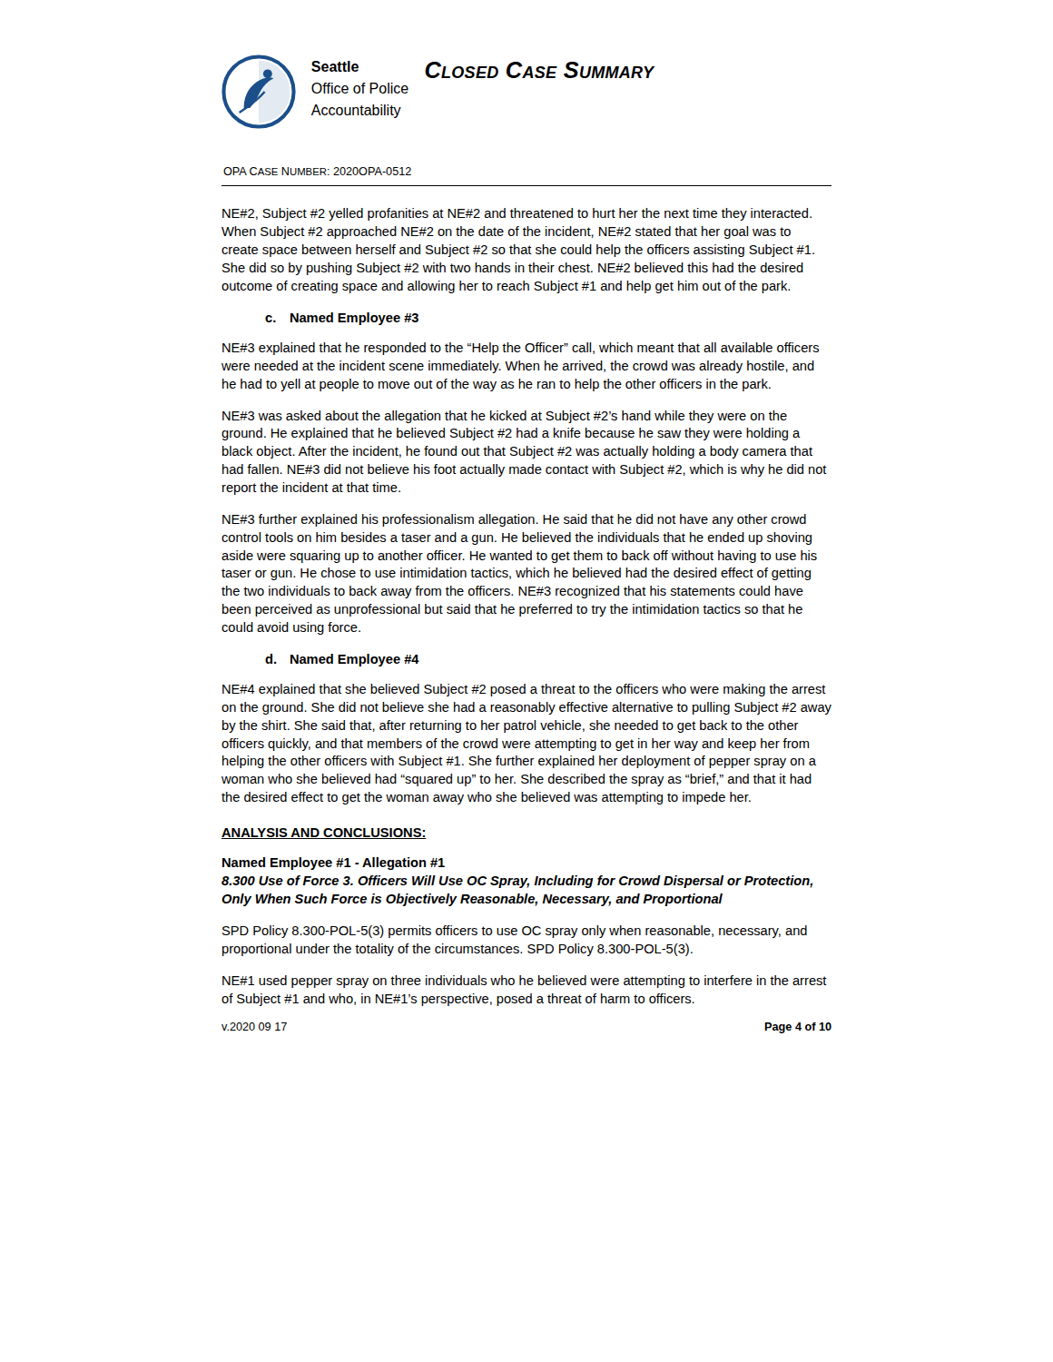Seattle
Office of Police
Accountability
Closed Case Summary
OPA CASE NUMBER: 2020OPA-0512
NE#2, Subject #2 yelled profanities at NE#2 and threatened to hurt her the next time they interacted. When Subject #2 approached NE#2 on the date of the incident, NE#2 stated that her goal was to create space between herself and Subject #2 so that she could help the officers assisting Subject #1. She did so by pushing Subject #2 with two hands in their chest. NE#2 believed this had the desired outcome of creating space and allowing her to reach Subject #1 and help get him out of the park.
c. Named Employee #3
NE#3 explained that he responded to the “Help the Officer” call, which meant that all available officers were needed at the incident scene immediately. When he arrived, the crowd was already hostile, and he had to yell at people to move out of the way as he ran to help the other officers in the park.
NE#3 was asked about the allegation that he kicked at Subject #2’s hand while they were on the ground. He explained that he believed Subject #2 had a knife because he saw they were holding a black object. After the incident, he found out that Subject #2 was actually holding a body camera that had fallen. NE#3 did not believe his foot actually made contact with Subject #2, which is why he did not report the incident at that time.
NE#3 further explained his professionalism allegation. He said that he did not have any other crowd control tools on him besides a taser and a gun. He believed the individuals that he ended up shoving aside were squaring up to another officer. He wanted to get them to back off without having to use his taser or gun. He chose to use intimidation tactics, which he believed had the desired effect of getting the two individuals to back away from the officers. NE#3 recognized that his statements could have been perceived as unprofessional but said that he preferred to try the intimidation tactics so that he could avoid using force.
d. Named Employee #4
NE#4 explained that she believed Subject #2 posed a threat to the officers who were making the arrest on the ground. She did not believe she had a reasonably effective alternative to pulling Subject #2 away by the shirt. She said that, after returning to her patrol vehicle, she needed to get back to the other officers quickly, and that members of the crowd were attempting to get in her way and keep her from helping the other officers with Subject #1. She further explained her deployment of pepper spray on a woman who she believed had “squared up” to her. She described the spray as “brief,” and that it had the desired effect to get the woman away who she believed was attempting to impede her.
ANALYSIS AND CONCLUSIONS:
Named Employee #1 - Allegation #1
8.300 Use of Force 3. Officers Will Use OC Spray, Including for Crowd Dispersal or Protection, Only When Such Force is Objectively Reasonable, Necessary, and Proportional
SPD Policy 8.300-POL-5(3) permits officers to use OC spray only when reasonable, necessary, and proportional under the totality of the circumstances. SPD Policy 8.300-POL-5(3).
NE#1 used pepper spray on three individuals who he believed were attempting to interfere in the arrest of Subject #1 and who, in NE#1’s perspective, posed a threat of harm to officers.
v.2020 09 17 Page 4 of 10